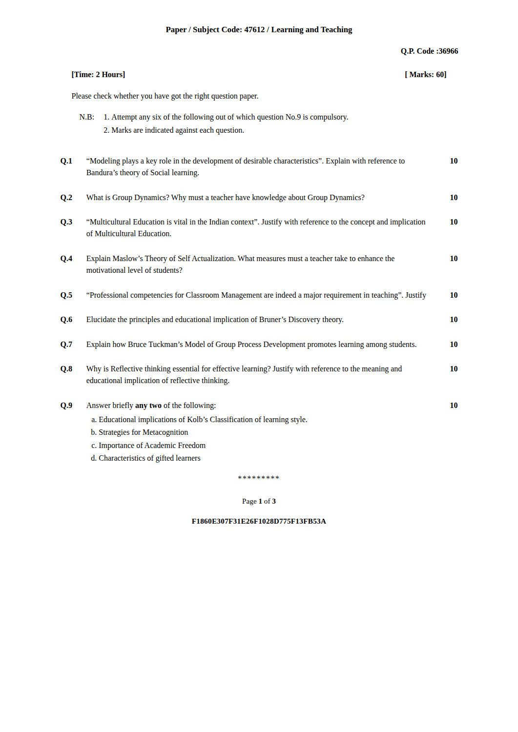Paper / Subject Code: 47612 / Learning and Teaching
Q.P. Code :36966
[Time: 2 Hours] [ Marks: 60]
Please check whether you have got the right question paper.
N.B:
Attempt any six of the following out of which question No.9 is compulsory.
Marks are indicated against each question.
| Q.1 | “Modeling plays a key role in the development of desirable characteristics”. Explain with reference to Bandura’s theory of Social learning. | 10 |
| Q.2 | What is Group Dynamics? Why must a teacher have knowledge about Group Dynamics? | 10 |
| Q.3 | “Multicultural Education is vital in the Indian context”. Justify with reference to the concept and implication of Multicultural Education. | 10 |
| Q.4 | Explain Maslow’s Theory of Self Actualization. What measures must a teacher take to enhance the motivational level of students? | 10 |
| Q.5 | “Professional competencies for Classroom Management are indeed a major requirement in teaching”. Justify | 10 |
| Q.6 | Elucidate the principles and educational implication of Bruner’s Discovery theory. | 10 |
| Q.7 | Explain how Bruce Tuckman’s Model of Group Process Development promotes learning among students. | 10 |
| Q.8 | Why is Reflective thinking essential for effective learning? Justify with reference to the meaning and educational implication of reflective thinking. | 10 |
| Q.9 | Answer briefly any two of the following: Educational implications of Kolb’s Classification of learning style. Strategies for Metacognition Importance of Academic Freedom Characteristics of gifted learners | 10 |
*********
Page 1 of 3
F1860E307F31E26F1028D775F13FB53A